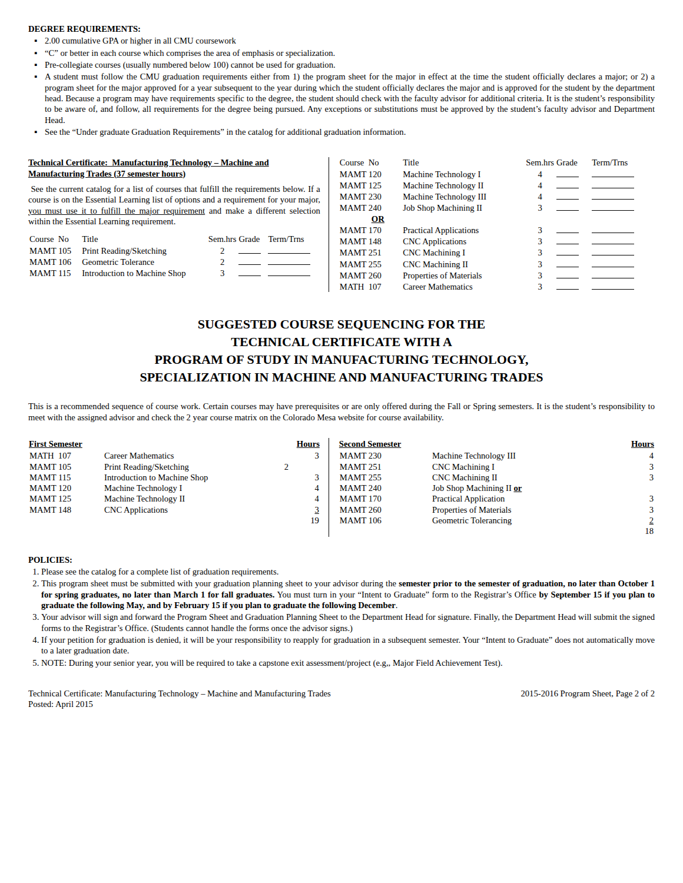DEGREE REQUIREMENTS:
2.00 cumulative GPA or higher in all CMU coursework
“C” or better in each course which comprises the area of emphasis or specialization.
Pre-collegiate courses (usually numbered below 100) cannot be used for graduation.
A student must follow the CMU graduation requirements either from 1) the program sheet for the major in effect at the time the student officially declares a major; or 2) a program sheet for the major approved for a year subsequent to the year during which the student officially declares the major and is approved for the student by the department head. Because a program may have requirements specific to the degree, the student should check with the faculty advisor for additional criteria. It is the student’s responsibility to be aware of, and follow, all requirements for the degree being pursued. Any exceptions or substitutions must be approved by the student’s faculty advisor and Department Head.
See the “Under graduate Graduation Requirements” in the catalog for additional graduation information.
Technical Certificate: Manufacturing Technology – Machine and Manufacturing Trades (37 semester hours)
See the current catalog for a list of courses that fulfill the requirements below. If a course is on the Essential Learning list of options and a requirement for your major, you must use it to fulfill the major requirement and make a different selection within the Essential Learning requirement.
| Course No | Title | Sem.hrs | Grade | Term/Trns |
| --- | --- | --- | --- | --- |
| MAMT 105 | Print Reading/Sketching | 2 | | |
| MAMT 106 | Geometric Tolerance | 2 | | |
| MAMT 115 | Introduction to Machine Shop | 3 | | |
| Course No | Title | Sem.hrs | Grade | Term/Trns |
| --- | --- | --- | --- | --- |
| MAMT 120 | Machine Technology I | 4 | | |
| MAMT 125 | Machine Technology II | 4 | | |
| MAMT 230 | Machine Technology III | 4 | | |
| MAMT 240 | Job Shop Machining II | 3 | | |
| OR |
| MAMT 170 | Practical Applications | 3 | | |
| MAMT 148 | CNC Applications | 3 | | |
| MAMT 251 | CNC Machining I | 3 | | |
| MAMT 255 | CNC Machining II | 3 | | |
| MAMT 260 | Properties of Materials | 3 | | |
| MATH 107 | Career Mathematics | 3 | | |
SUGGESTED COURSE SEQUENCING FOR THE
TECHNICAL CERTIFICATE WITH A
PROGRAM OF STUDY IN MANUFACTURING TECHNOLOGY,
SPECIALIZATION IN MACHINE AND MANUFACTURING TRADES
This is a recommended sequence of course work. Certain courses may have prerequisites or are only offered during the Fall or Spring semesters. It is the student’s responsibility to meet with the assigned advisor and check the 2 year course matrix on the Colorado Mesa website for course availability.
| First Semester | Hours |
| --- | --- |
| MATH 107 | Career Mathematics | | 3 |
| MAMT 105 | Print Reading/Sketching | 2 | |
| MAMT 115 | Introduction to Machine Shop | | 3 |
| MAMT 120 | Machine Technology I | | 4 |
| MAMT 125 | Machine Technology II | | 4 |
| MAMT 148 | CNC Applications | | 3 |
| | 19 |
| Second Semester | Hours |
| --- | --- |
| MAMT 230 | Machine Technology III | | 4 |
| MAMT 251 | CNC Machining I | | 3 |
| MAMT 255 | CNC Machining II | | 3 |
| MAMT 240 | Job Shop Machining II or | | |
| MAMT 170 | Practical Application | | 3 |
| MAMT 260 | Properties of Materials | | 3 |
| MAMT 106 | Geometric Tolerancing | | 2 |
| | 18 |
POLICIES:
Please see the catalog for a complete list of graduation requirements.
This program sheet must be submitted with your graduation planning sheet to your advisor during the semester prior to the semester of graduation, no later than October 1 for spring graduates, no later than March 1 for fall graduates. You must turn in your “Intent to Graduate” form to the Registrar’s Office by September 15 if you plan to graduate the following May, and by February 15 if you plan to graduate the following December.
Your advisor will sign and forward the Program Sheet and Graduation Planning Sheet to the Department Head for signature. Finally, the Department Head will submit the signed forms to the Registrar’s Office. (Students cannot handle the forms once the advisor signs.)
If your petition for graduation is denied, it will be your responsibility to reapply for graduation in a subsequent semester. Your “Intent to Graduate” does not automatically move to a later graduation date.
NOTE: During your senior year, you will be required to take a capstone exit assessment/project (e.g,, Major Field Achievement Test).
Technical Certificate: Manufacturing Technology – Machine and Manufacturing Trades
Posted: April 2015
2015-2016 Program Sheet, Page 2 of 2